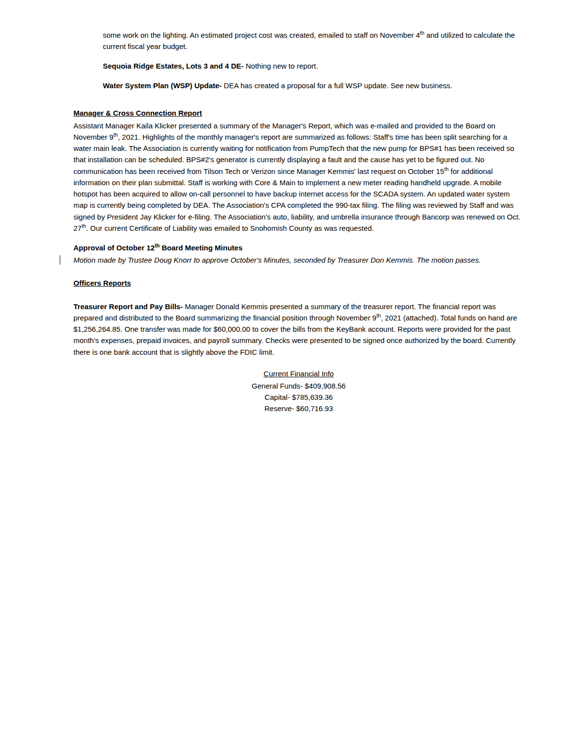some work on the lighting. An estimated project cost was created, emailed to staff on November 4th and utilized to calculate the current fiscal year budget.
Sequoia Ridge Estates, Lots 3 and 4 DE- Nothing new to report.
Water System Plan (WSP) Update- DEA has created a proposal for a full WSP update. See new business.
Manager & Cross Connection Report
Assistant Manager Kaila Klicker presented a summary of the Manager's Report, which was e-mailed and provided to the Board on November 9th, 2021. Highlights of the monthly manager's report are summarized as follows: Staff's time has been split searching for a water main leak. The Association is currently waiting for notification from PumpTech that the new pump for BPS#1 has been received so that installation can be scheduled. BPS#2's generator is currently displaying a fault and the cause has yet to be figured out. No communication has been received from Tilson Tech or Verizon since Manager Kemmis' last request on October 15th for additional information on their plan submittal. Staff is working with Core & Main to implement a new meter reading handheld upgrade. A mobile hotspot has been acquired to allow on-call personnel to have backup internet access for the SCADA system. An updated water system map is currently being completed by DEA. The Association's CPA completed the 990-tax filing. The filing was reviewed by Staff and was signed by President Jay Klicker for e-filing. The Association's auto, liability, and umbrella insurance through Bancorp was renewed on Oct. 27th. Our current Certificate of Liability was emailed to Snohomish County as was requested.
Approval of October 12th Board Meeting Minutes
Motion made by Trustee Doug Knorr to approve October's Minutes, seconded by Treasurer Don Kemmis. The motion passes.
Officers Reports
Treasurer Report and Pay Bills- Manager Donald Kemmis presented a summary of the treasurer report. The financial report was prepared and distributed to the Board summarizing the financial position through November 9th, 2021 (attached). Total funds on hand are $1,256,264.85. One transfer was made for $60,000.00 to cover the bills from the KeyBank account. Reports were provided for the past month's expenses, prepaid invoices, and payroll summary. Checks were presented to be signed once authorized by the board. Currently there is one bank account that is slightly above the FDIC limit.
Current Financial Info
General Funds- $409,908.56
Capital- $785,639.36
Reserve- $60,716.93